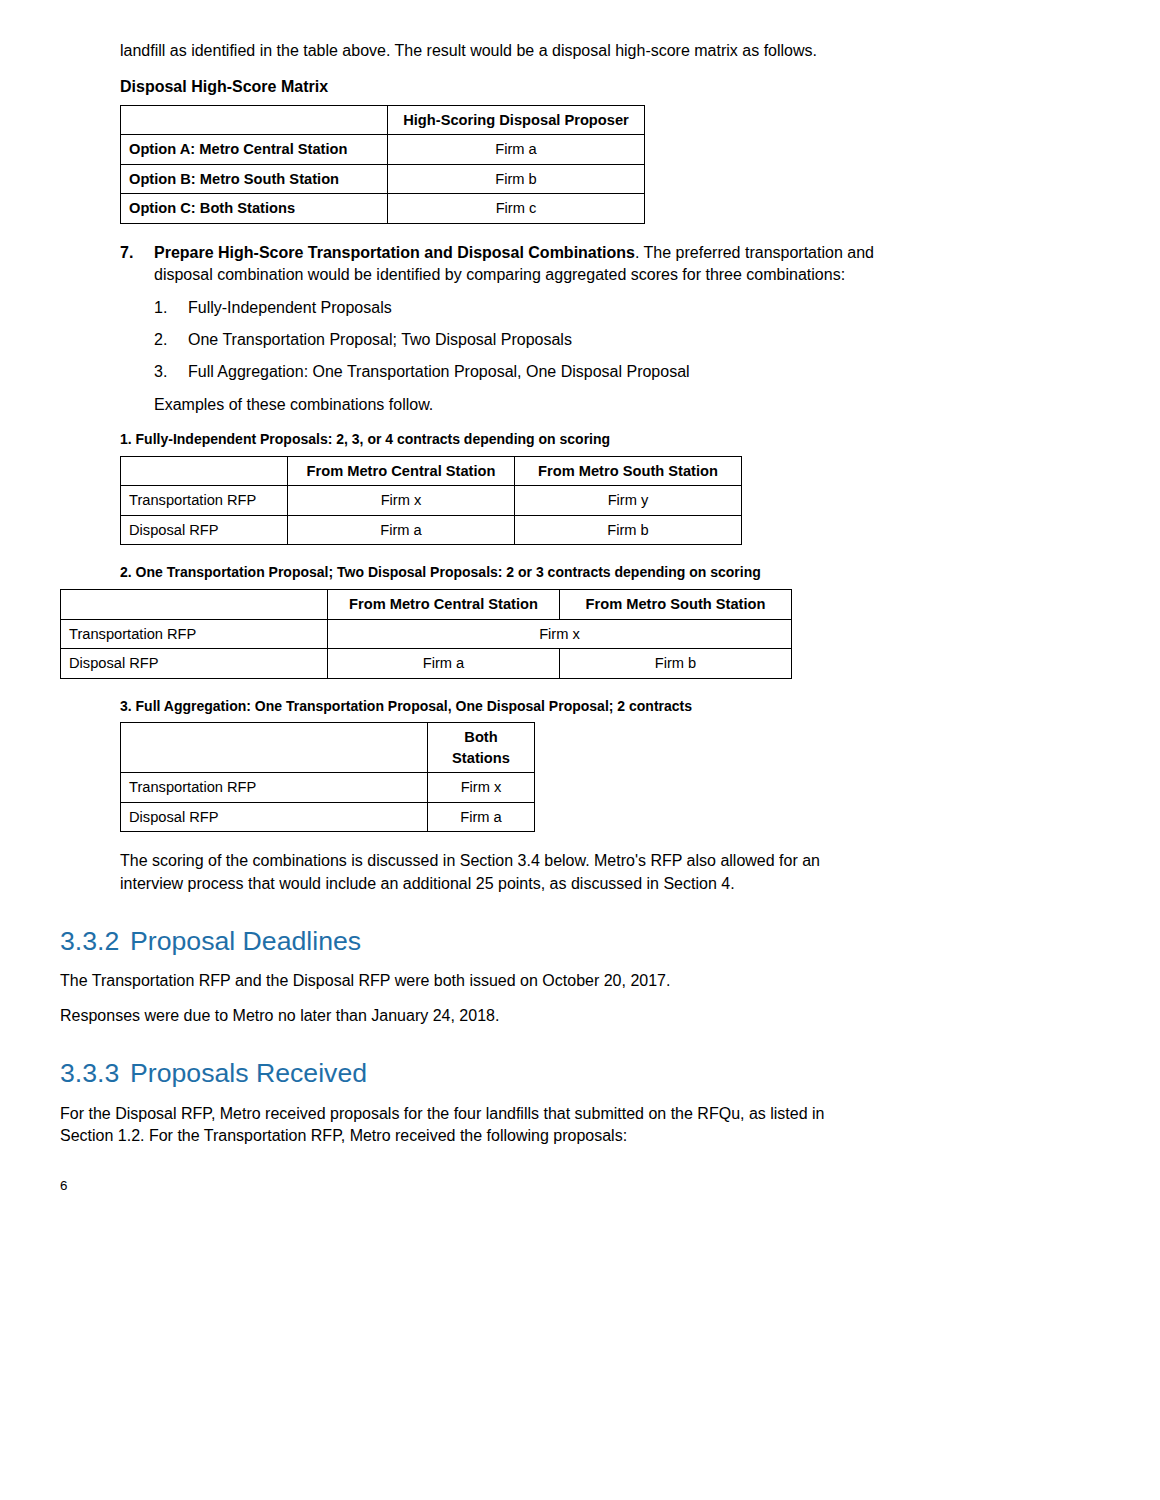landfill as identified in the table above. The result would be a disposal high-score matrix as follows.
Disposal High-Score Matrix
| | High-Scoring Disposal Proposer |
| Option A: Metro Central Station | Firm a |
| Option B: Metro South Station | Firm b |
| Option C: Both Stations | Firm c |
7. Prepare High-Score Transportation and Disposal Combinations. The preferred transportation and disposal combination would be identified by comparing aggregated scores for three combinations:
1. Fully-Independent Proposals
2. One Transportation Proposal; Two Disposal Proposals
3. Full Aggregation: One Transportation Proposal, One Disposal Proposal
Examples of these combinations follow.
1. Fully-Independent Proposals: 2, 3, or 4 contracts depending on scoring
| | From Metro Central Station | From Metro South Station |
| Transportation RFP | Firm x | Firm y |
| Disposal RFP | Firm a | Firm b |
2. One Transportation Proposal; Two Disposal Proposals: 2 or 3 contracts depending on scoring
| | From Metro Central Station | From Metro South Station |
| Transportation RFP | Firm x |
| Disposal RFP | Firm a | Firm b |
3. Full Aggregation: One Transportation Proposal, One Disposal Proposal; 2 contracts
| | Both Stations |
| Transportation RFP | Firm x |
| Disposal RFP | Firm a |
The scoring of the combinations is discussed in Section 3.4 below. Metro's RFP also allowed for an interview process that would include an additional 25 points, as discussed in Section 4.
3.3.2 Proposal Deadlines
The Transportation RFP and the Disposal RFP were both issued on October 20, 2017.
Responses were due to Metro no later than January 24, 2018.
3.3.3 Proposals Received
For the Disposal RFP, Metro received proposals for the four landfills that submitted on the RFQu, as listed in Section 1.2. For the Transportation RFP, Metro received the following proposals:
6